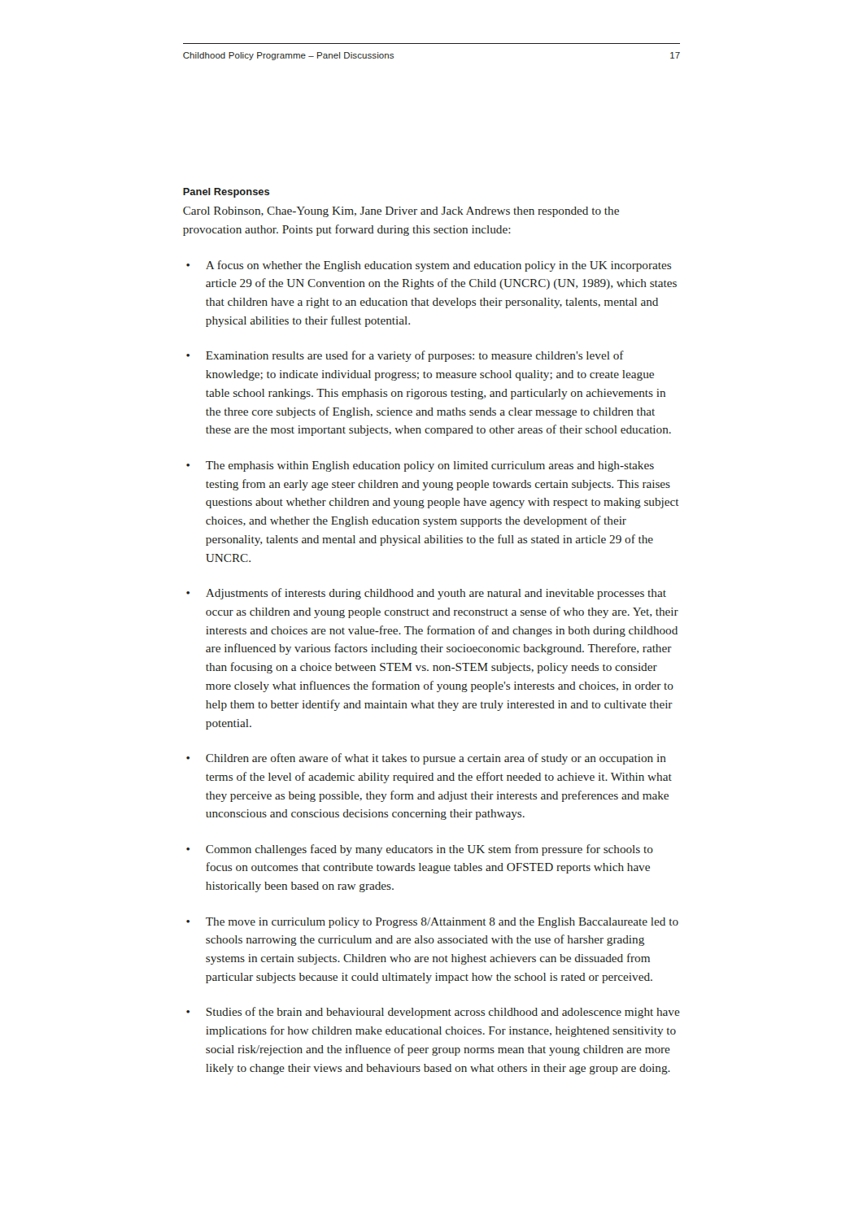Childhood Policy Programme – Panel Discussions 17
Panel Responses
Carol Robinson, Chae-Young Kim, Jane Driver and Jack Andrews then responded to the provocation author. Points put forward during this section include:
A focus on whether the English education system and education policy in the UK incorporates article 29 of the UN Convention on the Rights of the Child (UNCRC) (UN, 1989), which states that children have a right to an education that develops their personality, talents, mental and physical abilities to their fullest potential.
Examination results are used for a variety of purposes: to measure children's level of knowledge; to indicate individual progress; to measure school quality; and to create league table school rankings. This emphasis on rigorous testing, and particularly on achievements in the three core subjects of English, science and maths sends a clear message to children that these are the most important subjects, when compared to other areas of their school education.
The emphasis within English education policy on limited curriculum areas and high-stakes testing from an early age steer children and young people towards certain subjects. This raises questions about whether children and young people have agency with respect to making subject choices, and whether the English education system supports the development of their personality, talents and mental and physical abilities to the full as stated in article 29 of the UNCRC.
Adjustments of interests during childhood and youth are natural and inevitable processes that occur as children and young people construct and reconstruct a sense of who they are. Yet, their interests and choices are not value-free. The formation of and changes in both during childhood are influenced by various factors including their socioeconomic background. Therefore, rather than focusing on a choice between STEM vs. non-STEM subjects, policy needs to consider more closely what influences the formation of young people's interests and choices, in order to help them to better identify and maintain what they are truly interested in and to cultivate their potential.
Children are often aware of what it takes to pursue a certain area of study or an occupation in terms of the level of academic ability required and the effort needed to achieve it. Within what they perceive as being possible, they form and adjust their interests and preferences and make unconscious and conscious decisions concerning their pathways.
Common challenges faced by many educators in the UK stem from pressure for schools to focus on outcomes that contribute towards league tables and OFSTED reports which have historically been based on raw grades.
The move in curriculum policy to Progress 8/Attainment 8 and the English Baccalaureate led to schools narrowing the curriculum and are also associated with the use of harsher grading systems in certain subjects. Children who are not highest achievers can be dissuaded from particular subjects because it could ultimately impact how the school is rated or perceived.
Studies of the brain and behavioural development across childhood and adolescence might have implications for how children make educational choices. For instance, heightened sensitivity to social risk/rejection and the influence of peer group norms mean that young children are more likely to change their views and behaviours based on what others in their age group are doing.